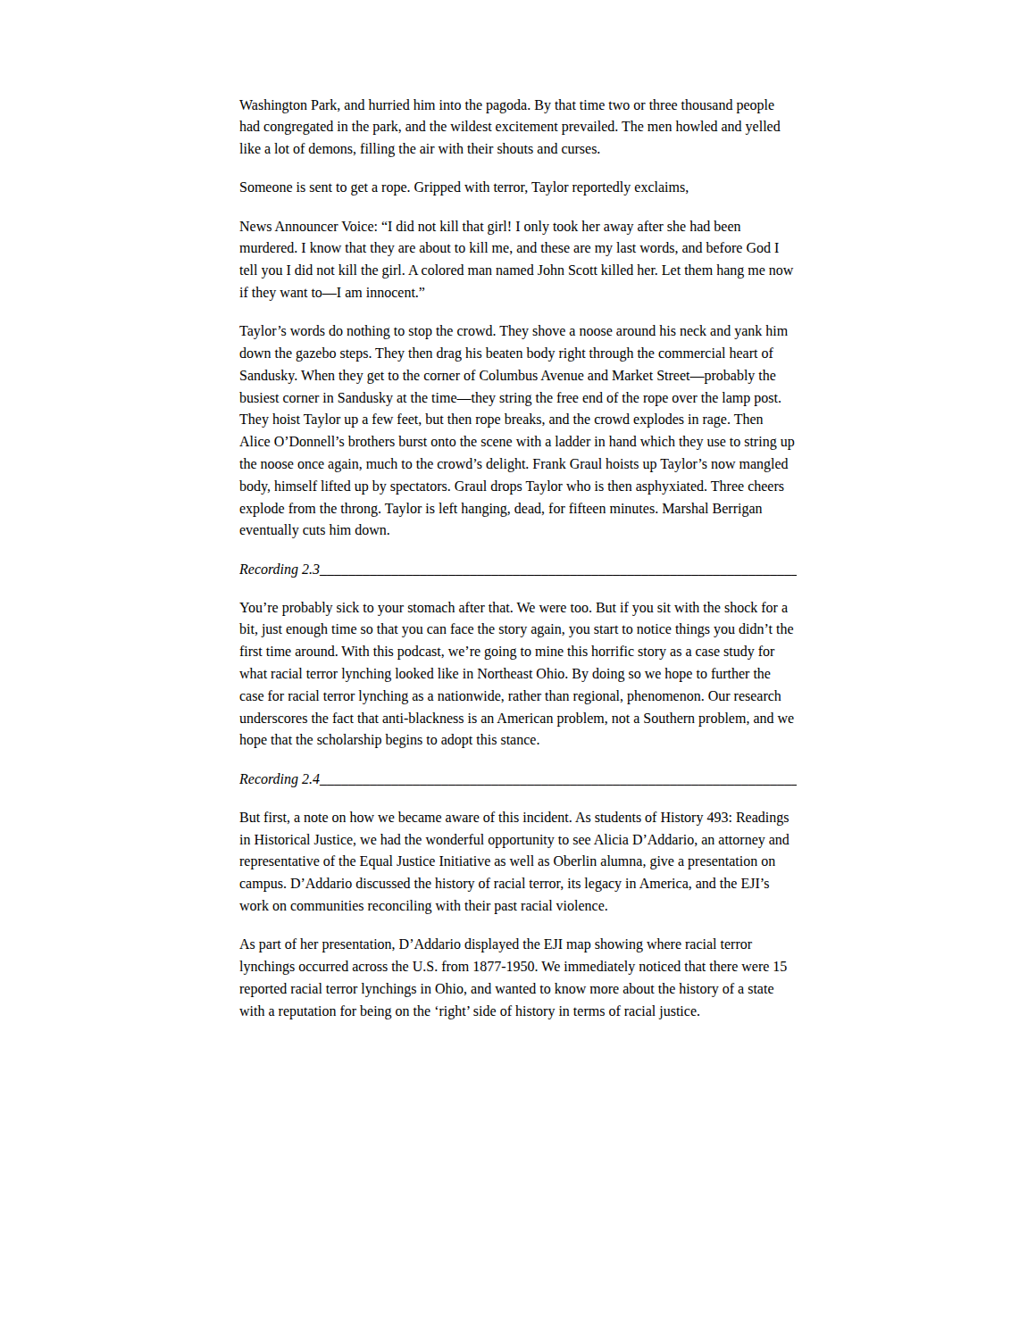Washington Park, and hurried him into the pagoda. By that time two or three thousand people had congregated in the park, and the wildest excitement prevailed. The men howled and yelled like a lot of demons, filling the air with their shouts and curses.
Someone is sent to get a rope. Gripped with terror, Taylor reportedly exclaims,
News Announcer Voice: “I did not kill that girl! I only took her away after she had been murdered. I know that they are about to kill me, and these are my last words, and before God I tell you I did not kill the girl. A colored man named John Scott killed her. Let them hang me now if they want to—I am innocent.”
Taylor’s words do nothing to stop the crowd. They shove a noose around his neck and yank him down the gazebo steps. They then drag his beaten body right through the commercial heart of Sandusky. When they get to the corner of Columbus Avenue and Market Street—probably the busiest corner in Sandusky at the time—they string the free end of the rope over the lamp post. They hoist Taylor up a few feet, but then rope breaks, and the crowd explodes in rage. Then Alice O’Donnell’s brothers burst onto the scene with a ladder in hand which they use to string up the noose once again, much to the crowd’s delight. Frank Graul hoists up Taylor’s now mangled body, himself lifted up by spectators. Graul drops Taylor who is then asphyxiated. Three cheers explode from the throng. Taylor is left hanging, dead, for fifteen minutes. Marshal Berrigan eventually cuts him down.
Recording 2.3_______________________________________________________________________
You’re probably sick to your stomach after that. We were too. But if you sit with the shock for a bit, just enough time so that you can face the story again, you start to notice things you didn’t the first time around. With this podcast, we’re going to mine this horrific story as a case study for what racial terror lynching looked like in Northeast Ohio. By doing so we hope to further the case for racial terror lynching as a nationwide, rather than regional, phenomenon. Our research underscores the fact that anti-blackness is an American problem, not a Southern problem, and we hope that the scholarship begins to adopt this stance.
Recording 2.4_______________________________________________________________________
But first, a note on how we became aware of this incident. As students of History 493: Readings in Historical Justice, we had the wonderful opportunity to see Alicia D’Addario, an attorney and representative of the Equal Justice Initiative as well as Oberlin alumna, give a presentation on campus. D’Addario discussed the history of racial terror, its legacy in America, and the EJI’s work on communities reconciling with their past racial violence.
As part of her presentation, D’Addario displayed the EJI map showing where racial terror lynchings occurred across the U.S. from 1877-1950. We immediately noticed that there were 15 reported racial terror lynchings in Ohio, and wanted to know more about the history of a state with a reputation for being on the ‘right’ side of history in terms of racial justice.